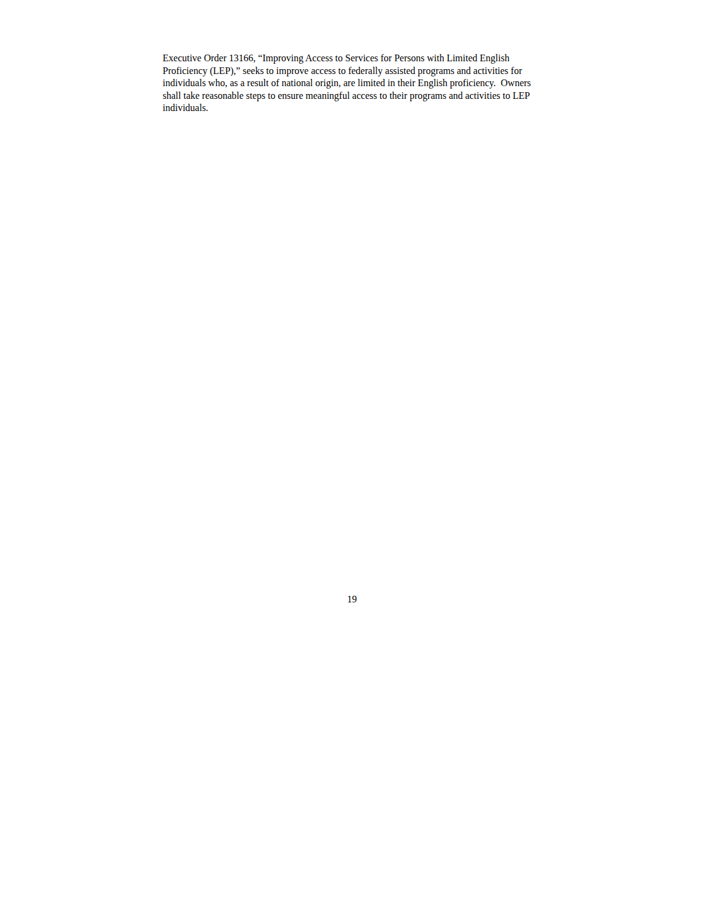Executive Order 13166, “Improving Access to Services for Persons with Limited English Proficiency (LEP),” seeks to improve access to federally assisted programs and activities for individuals who, as a result of national origin, are limited in their English proficiency. Owners shall take reasonable steps to ensure meaningful access to their programs and activities to LEP individuals.
19